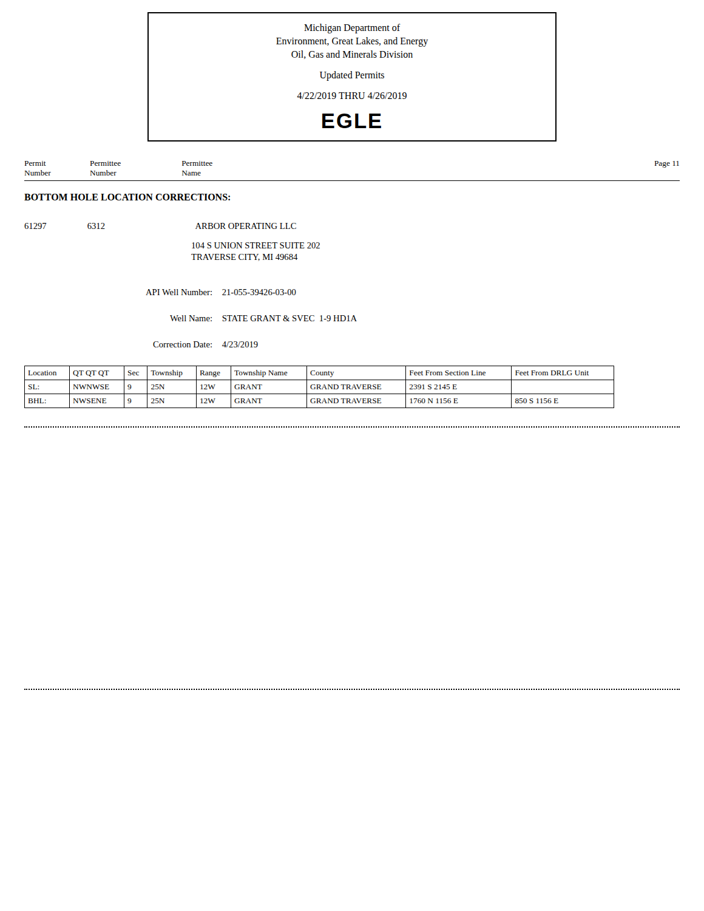Michigan Department of
Environment, Great Lakes, and Energy
Oil, Gas and Minerals Division
Updated Permits
4/22/2019 THRU 4/26/2019
EGLE
| Permit Number | Permittee Number | Permittee Name | Page 11 |
BOTTOM HOLE LOCATION CORRECTIONS:
61297 6312 ARBOR OPERATING LLC
104 S UNION STREET SUITE 202
TRAVERSE CITY, MI 49684
API Well Number: 21-055-39426-03-00
Well Name: STATE GRANT & SVEC 1-9 HD1A
Correction Date: 4/23/2019
| Location | QT QT QT | Sec | Township | Range | Township Name | County | Feet From Section Line | Feet From DRLG Unit |
| --- | --- | --- | --- | --- | --- | --- | --- | --- |
| SL: | NWNWSE | 9 | 25N | 12W | GRANT | GRAND TRAVERSE | 2391 S 2145 E | |
| BHL: | NWSENE | 9 | 25N | 12W | GRANT | GRAND TRAVERSE | 1760 N 1156 E | 850 S 1156 E |